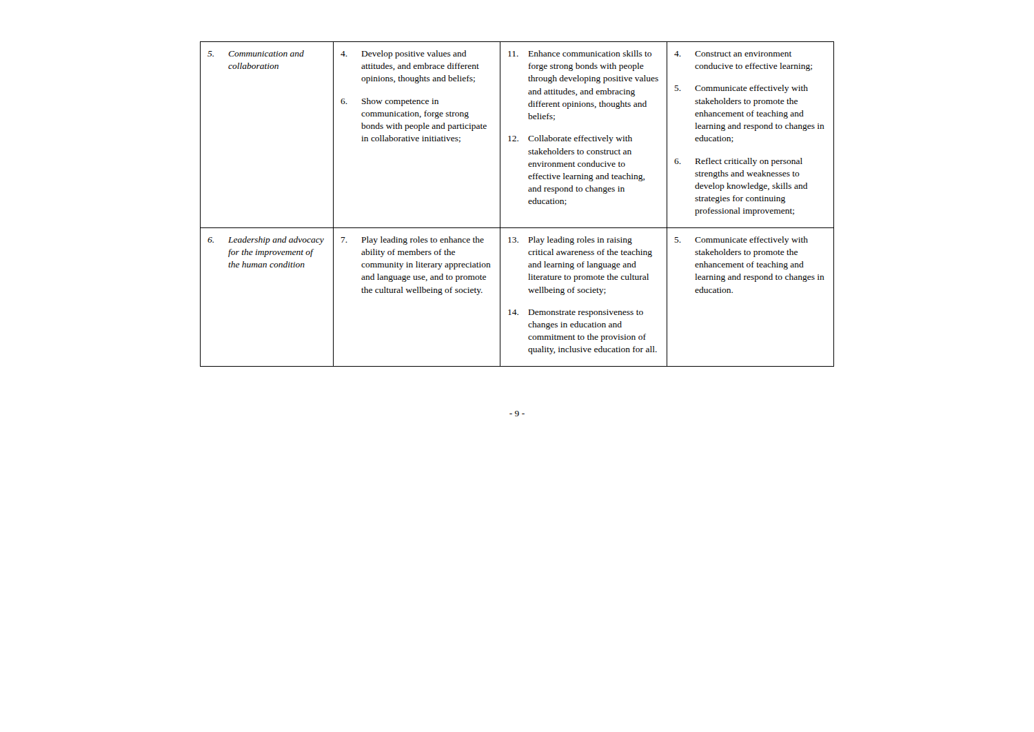| 5. Communication and collaboration | 4. Develop positive values and attitudes, and embrace different opinions, thoughts and beliefs; 6. Show competence in communication, forge strong bonds with people and participate in collaborative initiatives; | 11. Enhance communication skills to forge strong bonds with people through developing positive values and attitudes, and embracing different opinions, thoughts and beliefs; 12. Collaborate effectively with stakeholders to construct an environment conducive to effective learning and teaching, and respond to changes in education; | 4. Construct an environment conducive to effective learning; 5. Communicate effectively with stakeholders to promote the enhancement of teaching and learning and respond to changes in education; 6. Reflect critically on personal strengths and weaknesses to develop knowledge, skills and strategies for continuing professional improvement; |
| 6. Leadership and advocacy for the improvement of the human condition | 7. Play leading roles to enhance the ability of members of the community in literary appreciation and language use, and to promote the cultural wellbeing of society. | 13. Play leading roles in raising critical awareness of the teaching and learning of language and literature to promote the cultural wellbeing of society; 14. Demonstrate responsiveness to changes in education and commitment to the provision of quality, inclusive education for all. | 5. Communicate effectively with stakeholders to promote the enhancement of teaching and learning and respond to changes in education. |
- 9 -